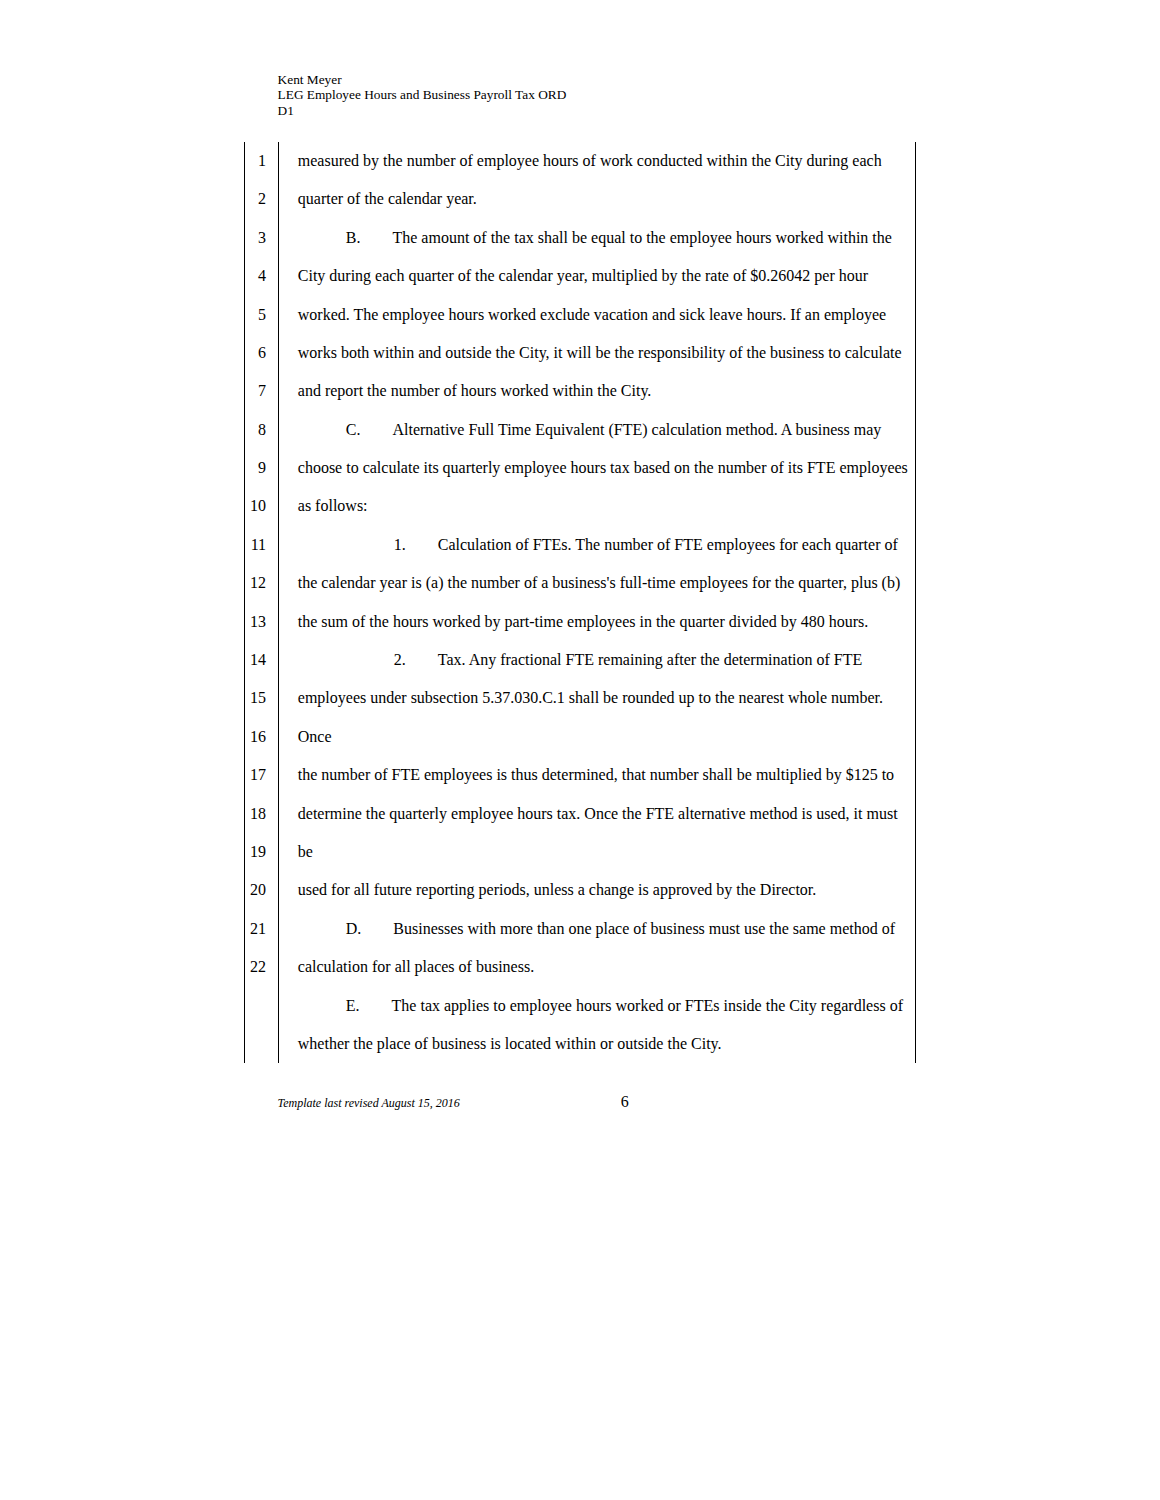Kent Meyer
LEG Employee Hours and Business Payroll Tax ORD
D1
1
2
3
4
5
6
7
8
9
10
11
12
13
14
15
16
17
18
19
20
21
22
measured by the number of employee hours of work conducted within the City during each
quarter of the calendar year.
B. The amount of the tax shall be equal to the employee hours worked within the
City during each quarter of the calendar year, multiplied by the rate of $0.26042 per hour
worked. The employee hours worked exclude vacation and sick leave hours. If an employee
works both within and outside the City, it will be the responsibility of the business to calculate
and report the number of hours worked within the City.
C. Alternative Full Time Equivalent (FTE) calculation method. A business may
choose to calculate its quarterly employee hours tax based on the number of its FTE employees
as follows:
1. Calculation of FTEs. The number of FTE employees for each quarter of
the calendar year is (a) the number of a business's full-time employees for the quarter, plus (b)
the sum of the hours worked by part-time employees in the quarter divided by 480 hours.
2. Tax. Any fractional FTE remaining after the determination of FTE
employees under subsection 5.37.030.C.1 shall be rounded up to the nearest whole number. Once
the number of FTE employees is thus determined, that number shall be multiplied by $125 to
determine the quarterly employee hours tax. Once the FTE alternative method is used, it must be
used for all future reporting periods, unless a change is approved by the Director.
D. Businesses with more than one place of business must use the same method of
calculation for all places of business.
E. The tax applies to employee hours worked or FTEs inside the City regardless of
whether the place of business is located within or outside the City.
Template last revised August 15, 2016 6